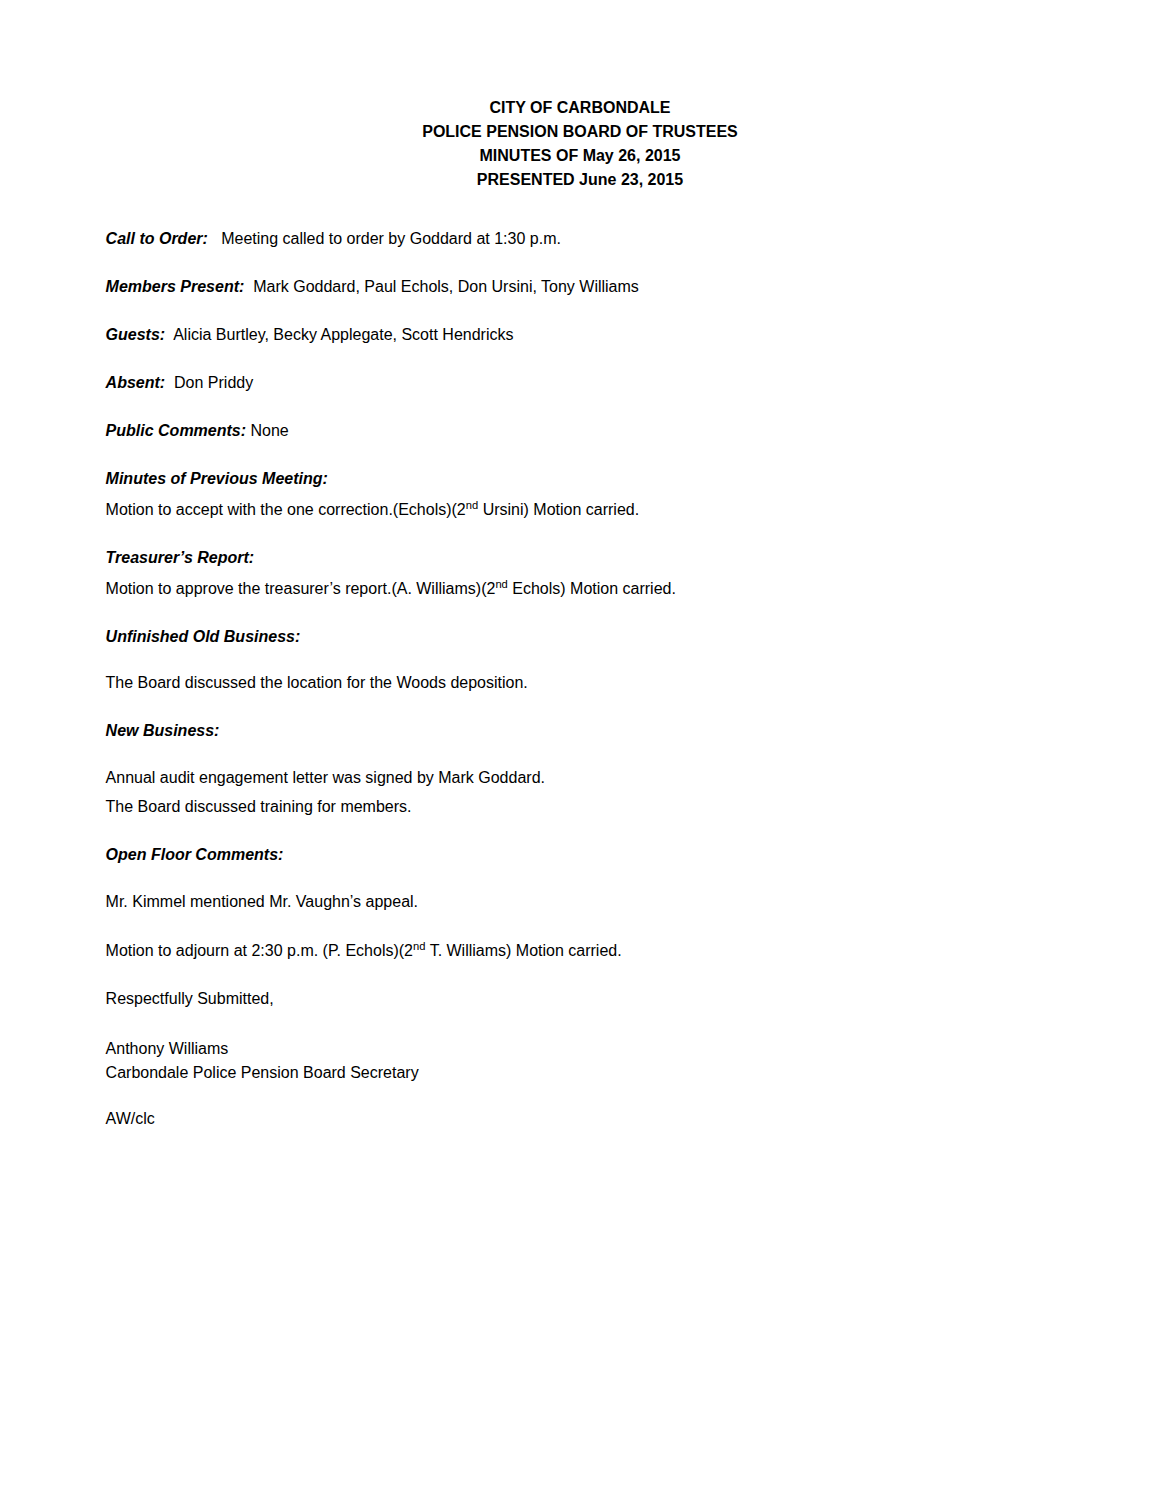CITY OF CARBONDALE
POLICE PENSION BOARD OF TRUSTEES
MINUTES OF May 26, 2015
PRESENTED June 23, 2015
Call to Order: Meeting called to order by Goddard at 1:30 p.m.
Members Present: Mark Goddard, Paul Echols, Don Ursini, Tony Williams
Guests: Alicia Burtley, Becky Applegate, Scott Hendricks
Absent: Don Priddy
Public Comments: None
Minutes of Previous Meeting:
Motion to accept with the one correction.(Echols)(2nd Ursini) Motion carried.
Treasurer’s Report:
Motion to approve the treasurer’s report.(A. Williams)(2nd Echols) Motion carried.
Unfinished Old Business:
The Board discussed the location for the Woods deposition.
New Business:
Annual audit engagement letter was signed by Mark Goddard.
The Board discussed training for members.
Open Floor Comments:
Mr. Kimmel mentioned Mr. Vaughn’s appeal.
Motion to adjourn at 2:30 p.m. (P. Echols)(2nd T. Williams) Motion carried.
Respectfully Submitted,
Anthony Williams
Carbondale Police Pension Board Secretary
AW/clc